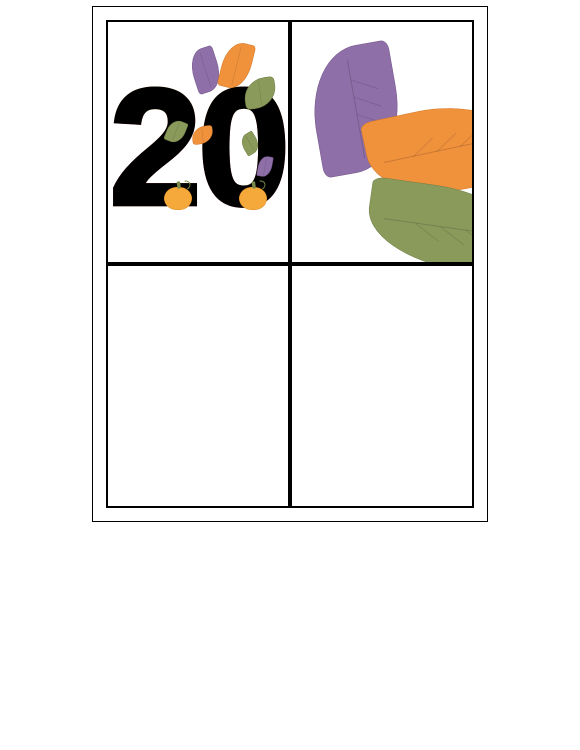20